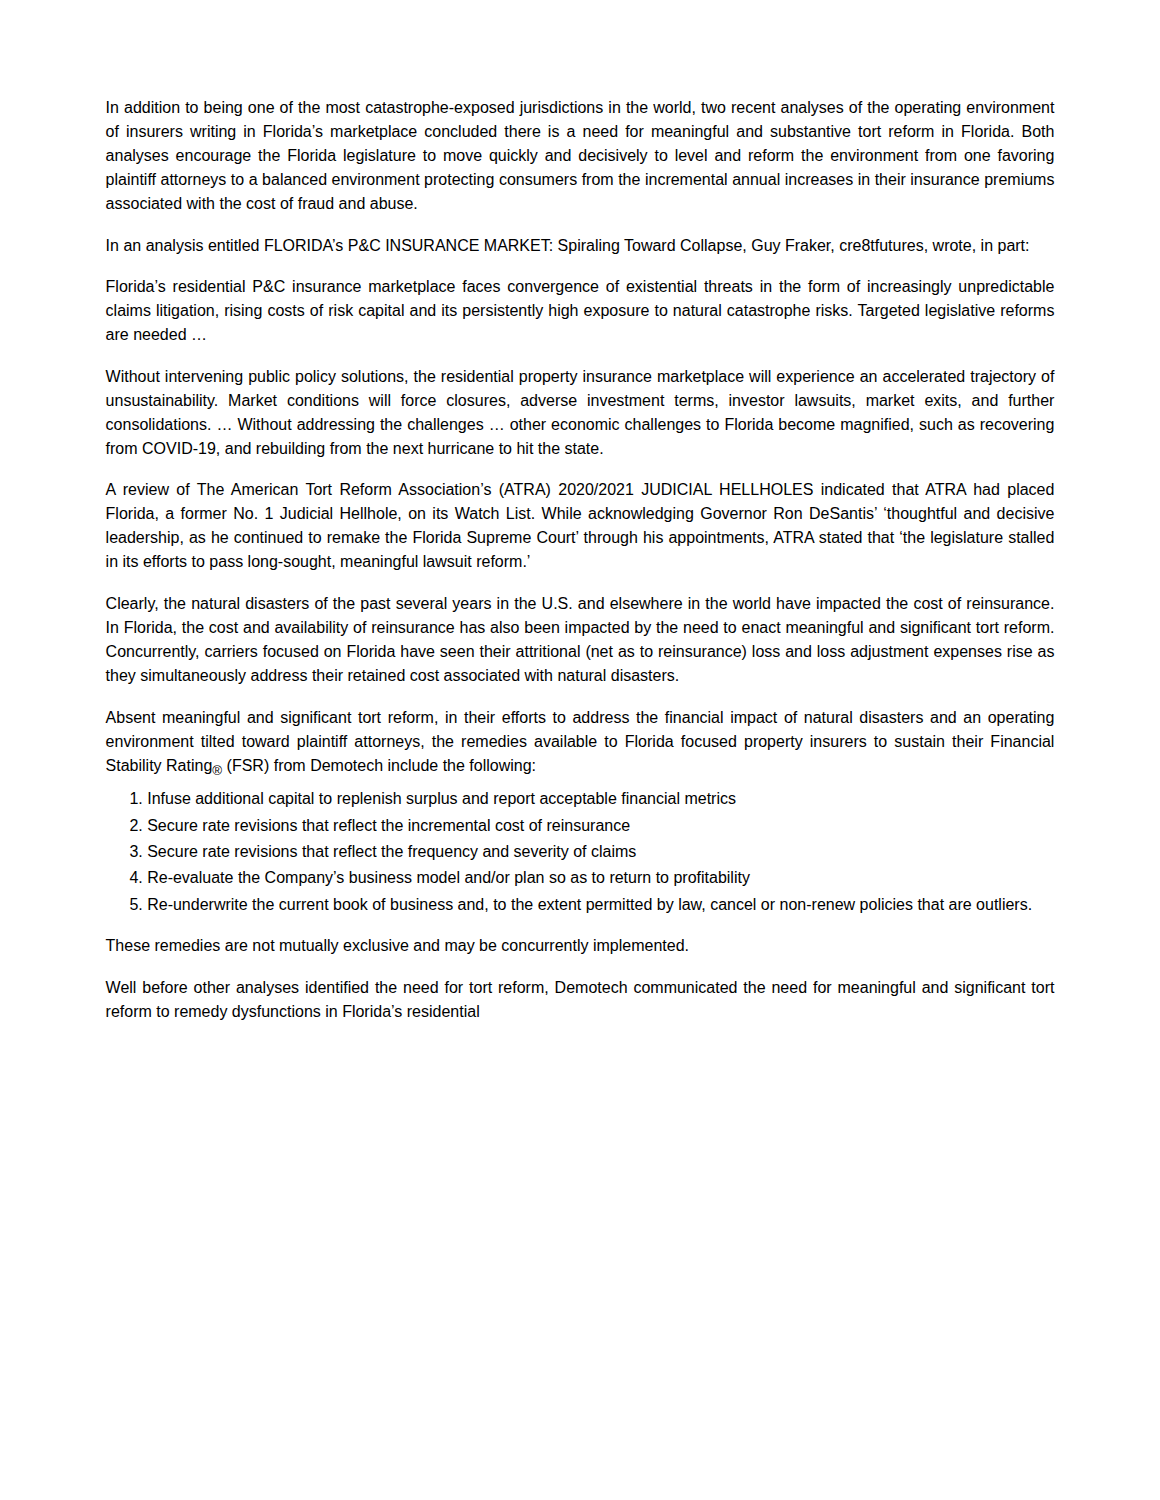In addition to being one of the most catastrophe-exposed jurisdictions in the world, two recent analyses of the operating environment of insurers writing in Florida’s marketplace concluded there is a need for meaningful and substantive tort reform in Florida. Both analyses encourage the Florida legislature to move quickly and decisively to level and reform the environment from one favoring plaintiff attorneys to a balanced environment protecting consumers from the incremental annual increases in their insurance premiums associated with the cost of fraud and abuse.
In an analysis entitled FLORIDA’s P&C INSURANCE MARKET: Spiraling Toward Collapse, Guy Fraker, cre8tfutures, wrote, in part:
Florida’s residential P&C insurance marketplace faces convergence of existential threats in the form of increasingly unpredictable claims litigation, rising costs of risk capital and its persistently high exposure to natural catastrophe risks. Targeted legislative reforms are needed …
Without intervening public policy solutions, the residential property insurance marketplace will experience an accelerated trajectory of unsustainability. Market conditions will force closures, adverse investment terms, investor lawsuits, market exits, and further consolidations. … Without addressing the challenges … other economic challenges to Florida become magnified, such as recovering from COVID-19, and rebuilding from the next hurricane to hit the state.
A review of The American Tort Reform Association’s (ATRA) 2020/2021 JUDICIAL HELLHOLES indicated that ATRA had placed Florida, a former No. 1 Judicial Hellhole, on its Watch List. While acknowledging Governor Ron DeSantis’ ‘thoughtful and decisive leadership, as he continued to remake the Florida Supreme Court’ through his appointments, ATRA stated that ‘the legislature stalled in its efforts to pass long-sought, meaningful lawsuit reform.’
Clearly, the natural disasters of the past several years in the U.S. and elsewhere in the world have impacted the cost of reinsurance. In Florida, the cost and availability of reinsurance has also been impacted by the need to enact meaningful and significant tort reform. Concurrently, carriers focused on Florida have seen their attritional (net as to reinsurance) loss and loss adjustment expenses rise as they simultaneously address their retained cost associated with natural disasters.
Absent meaningful and significant tort reform, in their efforts to address the financial impact of natural disasters and an operating environment tilted toward plaintiff attorneys, the remedies available to Florida focused property insurers to sustain their Financial Stability Rating® (FSR) from Demotech include the following:
Infuse additional capital to replenish surplus and report acceptable financial metrics
Secure rate revisions that reflect the incremental cost of reinsurance
Secure rate revisions that reflect the frequency and severity of claims
Re-evaluate the Company’s business model and/or plan so as to return to profitability
Re-underwrite the current book of business and, to the extent permitted by law, cancel or non-renew policies that are outliers.
These remedies are not mutually exclusive and may be concurrently implemented.
Well before other analyses identified the need for tort reform, Demotech communicated the need for meaningful and significant tort reform to remedy dysfunctions in Florida’s residential